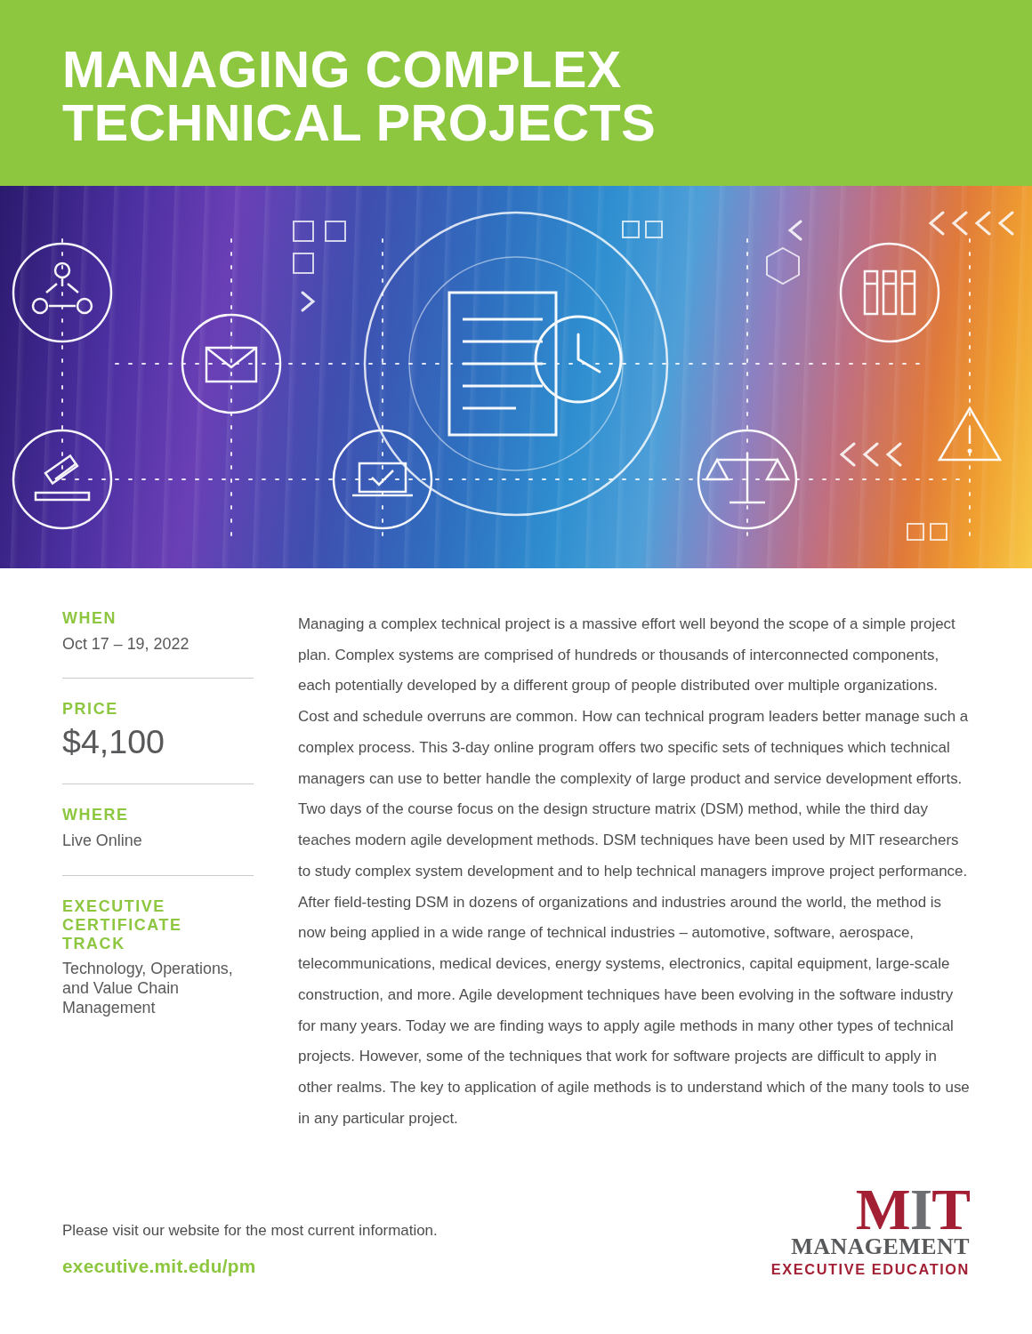Managing Complex
Technical Projects
When
Oct 17 – 19, 2022
Price
$4,100
Where
Live Online
Executive
Certificate
Track
Technology, Operations, and Value Chain Management
Managing a complex technical project is a massive effort well beyond the scope of a simple project plan. Complex systems are comprised of hundreds or thousands of interconnected components, each potentially developed by a different group of people distributed over multiple organizations. Cost and schedule overruns are common. How can technical program leaders better manage such a complex process. This 3-day online program offers two specific sets of techniques which technical managers can use to better handle the complexity of large product and service development efforts. Two days of the course focus on the design structure matrix (DSM) method, while the third day teaches modern agile development methods. DSM techniques have been used by MIT researchers to study complex system development and to help technical managers improve project performance. After field-testing DSM in dozens of organizations and industries around the world, the method is now being applied in a wide range of technical industries – automotive, software, aerospace, telecommunications, medical devices, energy systems, electronics, capital equipment, large-scale construction, and more. Agile development techniques have been evolving in the software industry for many years. Today we are finding ways to apply agile methods in many other types of technical projects. However, some of the techniques that work for software projects are difficult to apply in other realms. The key to application of agile methods is to understand which of the many tools to use in any particular project.
Please visit our website for the most current information.
executive.mit.edu/pm
MIT MANAGEMENT Executive Education